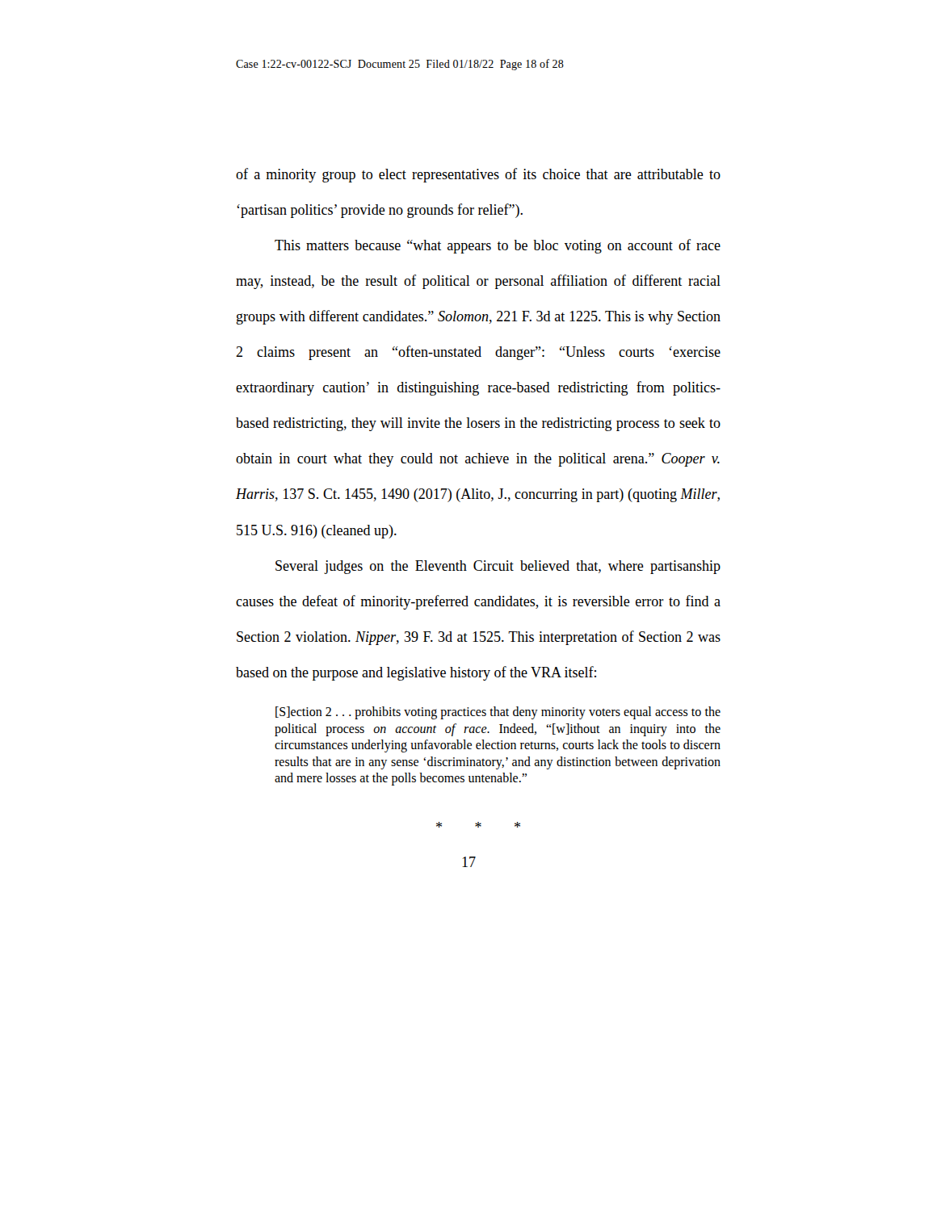Case 1:22-cv-00122-SCJ Document 25 Filed 01/18/22 Page 18 of 28
of a minority group to elect representatives of its choice that are attributable to ‘partisan politics’ provide no grounds for relief”).
This matters because “what appears to be bloc voting on account of race may, instead, be the result of political or personal affiliation of different racial groups with different candidates.” Solomon, 221 F. 3d at 1225. This is why Section 2 claims present an “often-unstated danger”: “Unless courts ‘exercise extraordinary caution’ in distinguishing race-based redistricting from politics-based redistricting, they will invite the losers in the redistricting process to seek to obtain in court what they could not achieve in the political arena.” Cooper v. Harris, 137 S. Ct. 1455, 1490 (2017) (Alito, J., concurring in part) (quoting Miller, 515 U.S. 916) (cleaned up).
Several judges on the Eleventh Circuit believed that, where partisanship causes the defeat of minority-preferred candidates, it is reversible error to find a Section 2 violation. Nipper, 39 F. 3d at 1525. This interpretation of Section 2 was based on the purpose and legislative history of the VRA itself:
[S]ection 2 . . . prohibits voting practices that deny minority voters equal access to the political process on account of race. Indeed, “[w]ithout an inquiry into the circumstances underlying unfavorable election returns, courts lack the tools to discern results that are in any sense ‘discriminatory,’ and any distinction between deprivation and mere losses at the polls becomes untenable.”
***
17